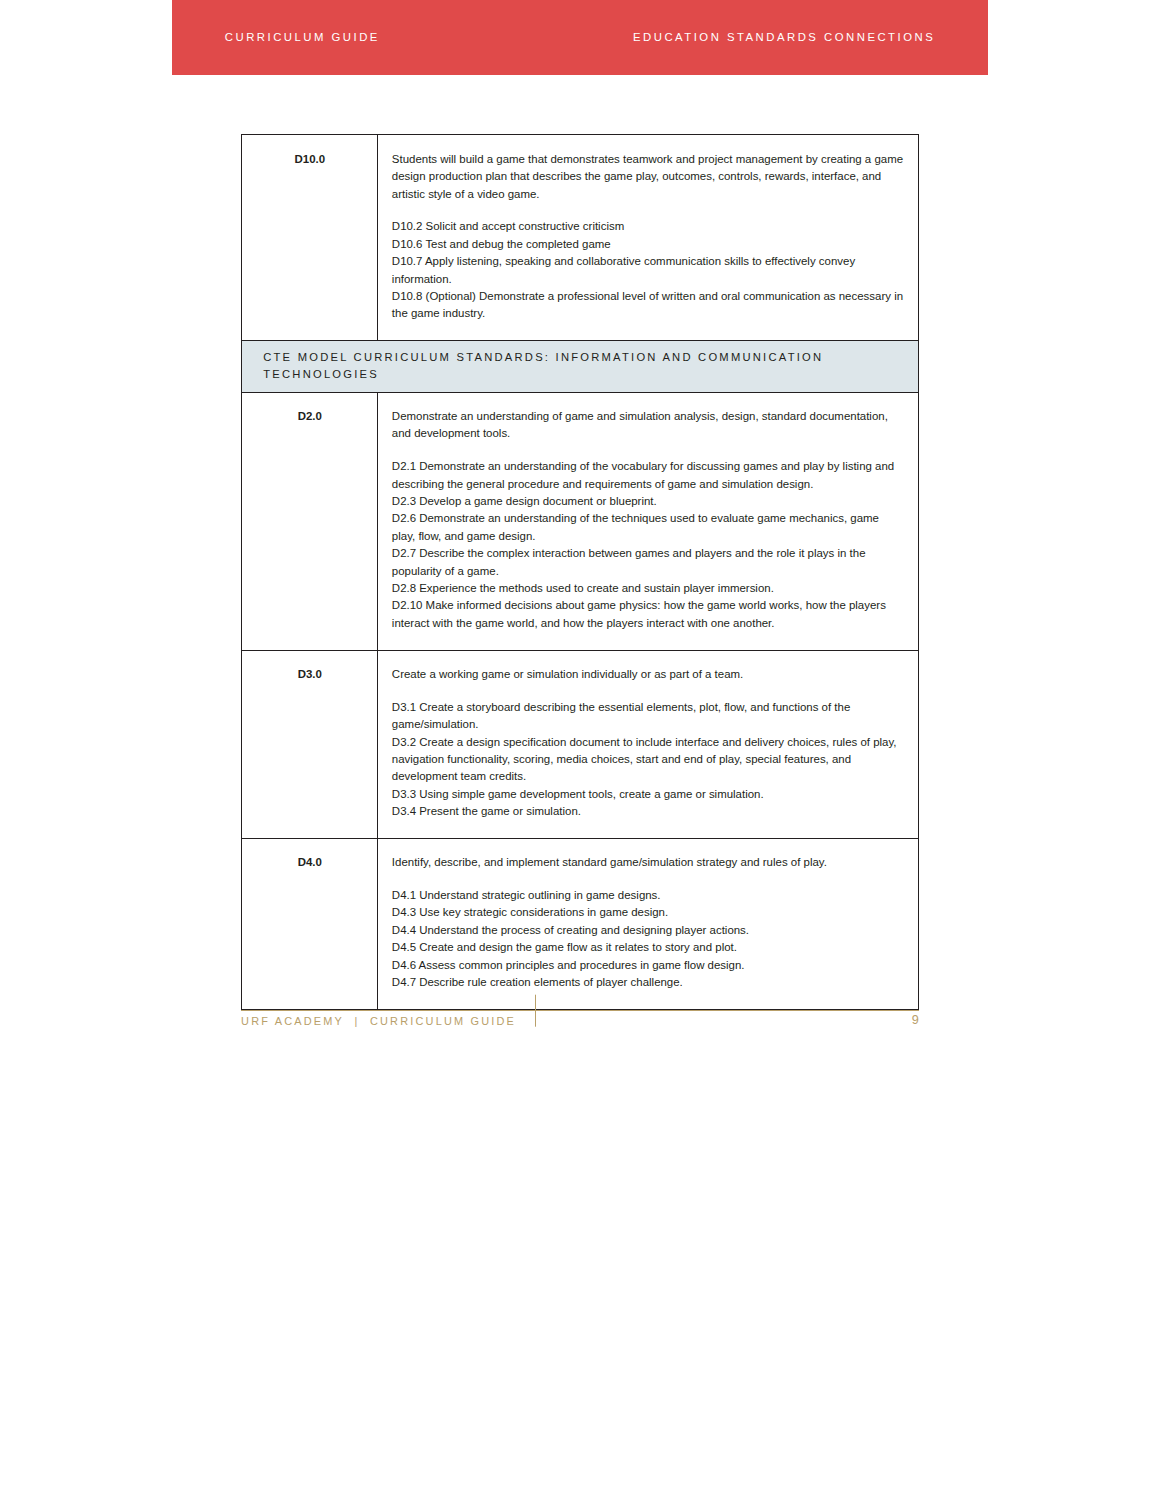Curriculum Guide
Education Standards Connections
| D10.0 | Students will build a game that demonstrates teamwork and project management by creating a game design production plan that describes the game play, outcomes, controls, rewards, interface, and artistic style of a video game. D10.2 Solicit and accept constructive criticism D10.6 Test and debug the completed game D10.7 Apply listening, speaking and collaborative communication skills to effectively convey information. D10.8 (Optional) Demonstrate a professional level of written and oral communication as necessary in the game industry. |
| CTE Model Curriculum Standards: Information and Communication Technologies |
| D2.0 | Demonstrate an understanding of game and simulation analysis, design, standard documentation, and development tools. D2.1 Demonstrate an understanding of the vocabulary for discussing games and play by listing and describing the general procedure and requirements of game and simulation design. D2.3 Develop a game design document or blueprint. D2.6 Demonstrate an understanding of the techniques used to evaluate game mechanics, game play, flow, and game design. D2.7 Describe the complex interaction between games and players and the role it plays in the popularity of a game. D2.8 Experience the methods used to create and sustain player immersion. D2.10 Make informed decisions about game physics: how the game world works, how the players interact with the game world, and how the players interact with one another. |
| D3.0 | Create a working game or simulation individually or as part of a team. D3.1 Create a storyboard describing the essential elements, plot, flow, and functions of the game/simulation. D3.2 Create a design specification document to include interface and delivery choices, rules of play, navigation functionality, scoring, media choices, start and end of play, special features, and development team credits. D3.3 Using simple game development tools, create a game or simulation. D3.4 Present the game or simulation. |
| D4.0 | Identify, describe, and implement standard game/simulation strategy and rules of play. D4.1 Understand strategic outlining in game designs. D4.3 Use key strategic considerations in game design. D4.4 Understand the process of creating and designing player actions. D4.5 Create and design the game flow as it relates to story and plot. D4.6 Assess common principles and procedures in game flow design. D4.7 Describe rule creation elements of player challenge. |
URF Academy | Curriculum Guide
9